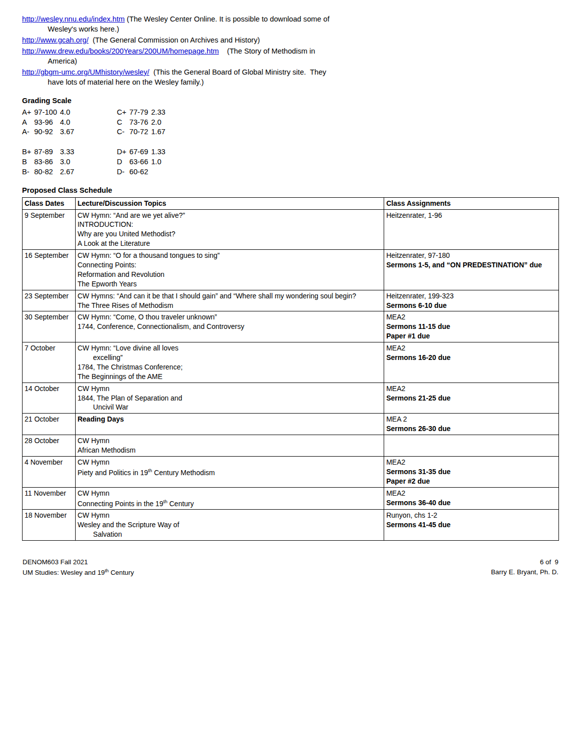http://wesley.nnu.edu/index.htm (The Wesley Center Online. It is possible to download some of Wesley's works here.)
http://www.gcah.org/ (The General Commission on Archives and History)
http://www.drew.edu/books/200Years/200UM/homepage.htm (The Story of Methodism in America)
http://gbgm-umc.org/UMhistory/wesley/ (This the General Board of Global Ministry site. They have lots of material here on the Wesley family.)
Grading Scale
| A+ | 97-100 | 4.0 | | C+ | 77-79 | 2.33 |
| A | 93-96 | 4.0 | | C | 73-76 | 2.0 |
| A- | 90-92 | 3.67 | | C- | 70-72 | 1.67 |
| B+ | 87-89 | 3.33 | | D+ | 67-69 | 1.33 |
| B | 83-86 | 3.0 | | D | 63-66 | 1.0 |
| B- | 80-82 | 2.67 | | D- | 60-62 | |
Proposed Class Schedule
| Class Dates | Lecture/Discussion Topics | Class Assignments |
| --- | --- | --- |
| 9 September | CW Hymn: “And are we yet alive?” INTRODUCTION: Why are you United Methodist? A Look at the Literature | Heitzenrater, 1-96 |
| 16 September | CW Hymn: “O for a thousand tongues to sing” Connecting Points: Reformation and Revolution The Epworth Years | Heitzenrater, 97-180 Sermons 1-5, and “ON PREDESTINATION” due |
| 23 September | CW Hymns: “And can it be that I should gain” and “Where shall my wondering soul begin? The Three Rises of Methodism | Heitzenrater, 199-323 Sermons 6-10 due |
| 30 September | CW Hymn: “Come, O thou traveler unknown” 1744, Conference, Connectionalism, and Controversy | MEA2 Sermons 11-15 due Paper #1 due |
| 7 October | CW Hymn: “Love divine all loves excelling” 1784, The Christmas Conference; The Beginnings of the AME | MEA2 Sermons 16-20 due |
| 14 October | CW Hymn 1844, The Plan of Separation and Uncivil War | MEA2 Sermons 21-25 due |
| 21 October | Reading Days | MEA 2 Sermons 26-30 due |
| 28 October | CW Hymn African Methodism | |
| 4 November | CW Hymn Piety and Politics in 19 th Century Methodism | MEA2 Sermons 31-35 due Paper #2 due |
| 11 November | CW Hymn Connecting Points in the 19 th Century | MEA2 Sermons 36-40 due |
| 18 November | CW Hymn Wesley and the Scripture Way of Salvation | Runyon, chs 1-2 Sermons 41-45 due |
| DENOM603 Fall 2021 | 6 of 9 |
| UM Studies: Wesley and 19 th Century | Barry E. Bryant, Ph. D. |